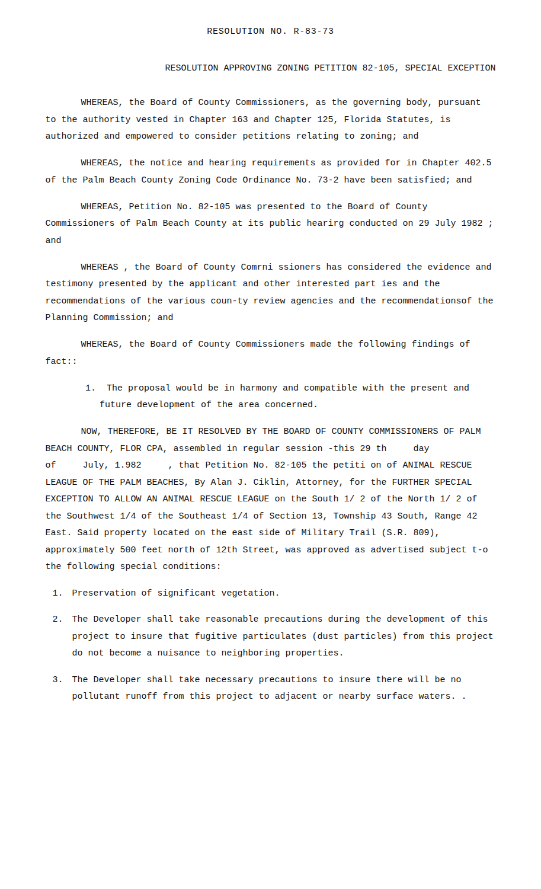RESOLUTION NO. R-83-73
RESOLUTION APPROVING ZONING PETITION 82-105, SPECIAL EXCEPTION
WHEREAS, the Board of County Commissioners, as the governing body, pursuant to the authority vested in Chapter 163 and Chapter 125, Florida Statutes, is authorized and empowered to consider petitions relating to zoning; and
WHEREAS, the notice and hearing requirements as provided for in Chapter 402.5 of the Palm Beach County Zoning Code Ordinance No. 73-2 have been satisfied; and
WHEREAS, Petition No. 82-105 was presented to the Board of County Commissioners of Palm Beach County at its public hearirg conducted on 29 July 1982 ; and
WHEREAS , the Board of County Comrni ssioners has considered the evidence and testimony presented by the applicant and other interested part ies and the recommendations of the various coun-ty review agencies and the recommendationsof the Planning Commission; and
WHEREAS, the Board of County Commissioners made the following findings of fact::
1. The proposal would be in harmony and compatible with the present and future development of the area concerned.
NOW, THEREFORE, BE IT RESOLVED BY THE BOARD OF COUNTY COMMISSIONERS OF PALM BEACH COUNTY, FLOR CPA, assembled in regular session -this 29 th day of July, 1.982 , that Petition No. 82-105 the petiti on of ANIMAL RESCUE LEAGUE OF THE PALM BEACHES, By Alan J. Ciklin, Attorney, for the FURTHER SPECIAL EXCEPTION TO ALLOW AN ANIMAL RESCUE LEAGUE on the South 1/ 2 of the North 1/ 2 of the Southwest 1/4 of the Southeast 1/4 of Section 13, Township 43 South, Range 42 East. Said property located on the east side of Military Trail (S.R. 809), approximately 500 feet north of 12th Street, was approved as advertised subject t-o the following special conditions:
Preservation of significant vegetation.
The Developer shall take reasonable precautions during the development of this project to insure that fugitive particulates (dust particles) from this project do not become a nuisance to neighboring properties.
The Developer shall take necessary precautions to insure there will be no pollutant runoff from this project to adjacent or nearby surface waters. .